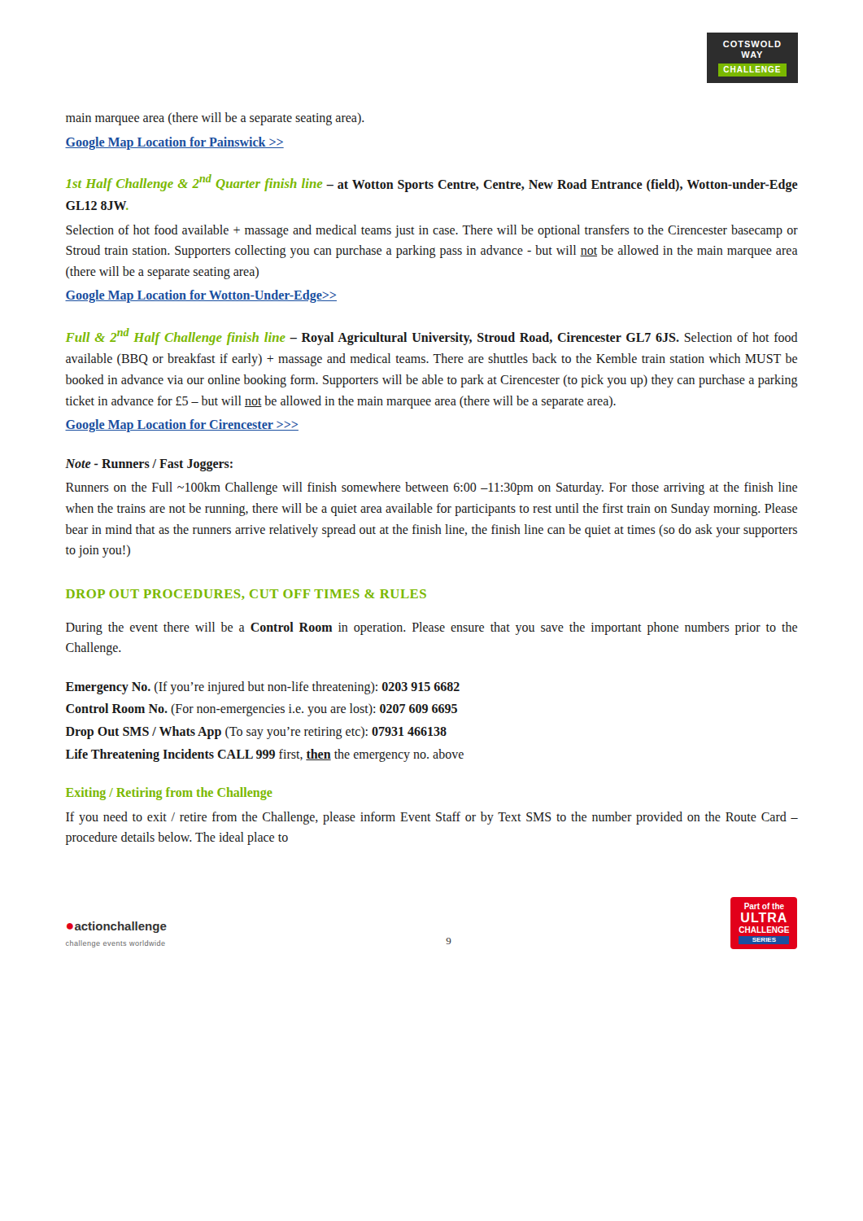COTSWOLD
WAY
CHALLENGE
main marquee area (there will be a separate seating area).
Google Map Location for Painswick >>
1st Half Challenge & 2nd Quarter finish line – at Wotton Sports Centre, Centre, New Road Entrance (field), Wotton-under-Edge GL12 8JW.
Selection of hot food available + massage and medical teams just in case. There will be optional transfers to the Cirencester basecamp or Stroud train station. Supporters collecting you can purchase a parking pass in advance - but will not be allowed in the main marquee area (there will be a separate seating area)
Google Map Location for Wotton-Under-Edge>>
Full & 2nd Half Challenge finish line – Royal Agricultural University, Stroud Road, Cirencester GL7 6JS. Selection of hot food available (BBQ or breakfast if early) + massage and medical teams. There are shuttles back to the Kemble train station which MUST be booked in advance via our online booking form. Supporters will be able to park at Cirencester (to pick you up) they can purchase a parking ticket in advance for £5 – but will not be allowed in the main marquee area (there will be a separate area).
Google Map Location for Cirencester >>>
Note - Runners / Fast Joggers:
Runners on the Full ~100km Challenge will finish somewhere between 6:00 –11:30pm on Saturday. For those arriving at the finish line when the trains are not be running, there will be a quiet area available for participants to rest until the first train on Sunday morning. Please bear in mind that as the runners arrive relatively spread out at the finish line, the finish line can be quiet at times (so do ask your supporters to join you!)
DROP OUT PROCEDURES, CUT OFF TIMES & RULES
During the event there will be a Control Room in operation. Please ensure that you save the important phone numbers prior to the Challenge.
Emergency No. (If you’re injured but non-life threatening): 0203 915 6682
Control Room No. (For non-emergencies i.e. you are lost): 0207 609 6695
Drop Out SMS / Whats App (To say you’re retiring etc): 07931 466138
Life Threatening Incidents CALL 999 first, then the emergency no. above
Exiting / Retiring from the Challenge
If you need to exit / retire from the Challenge, please inform Event Staff or by Text SMS to the number provided on the Route Card – procedure details below. The ideal place to
●actionchallenge
challenge events worldwide
9
Part of the ULTRA CHALLENGE SERIES